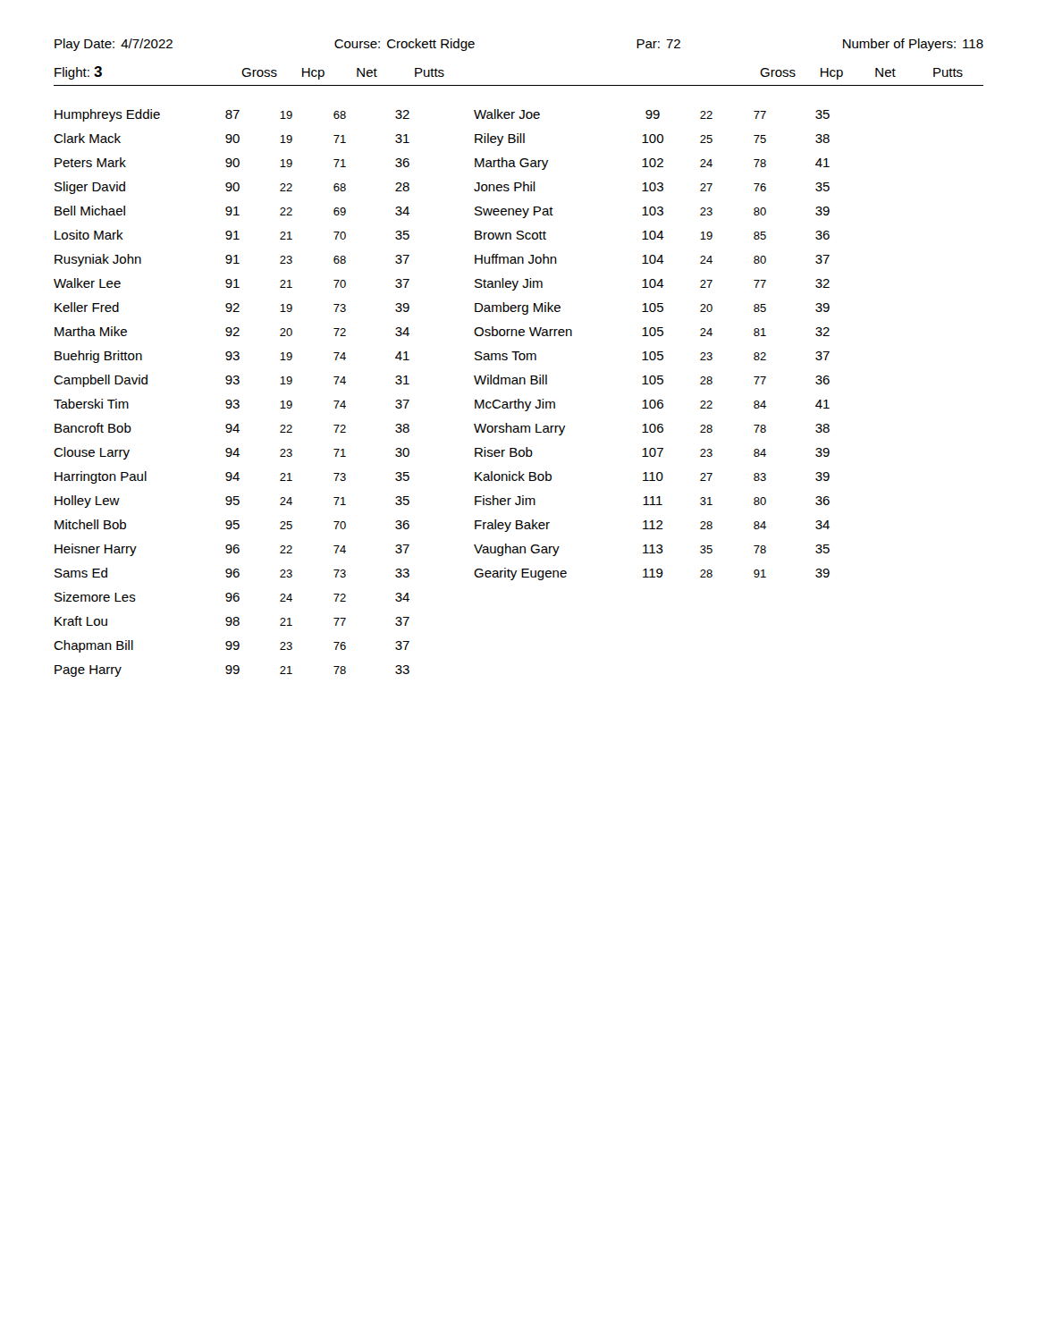Play Date: 4/7/2022
Course: Crockett Ridge
Par: 72
Number of Players: 118
Flight: 3
Gross
Hcp
Net
Putts
Gross
Hcp
Net
Putts
| Humphreys Eddie | 87 | 19 | 68 | 32 | | Walker Joe | 99 | 22 | 77 | 35 |
| Clark Mack | 90 | 19 | 71 | 31 | | Riley Bill | 100 | 25 | 75 | 38 |
| Peters Mark | 90 | 19 | 71 | 36 | | Martha Gary | 102 | 24 | 78 | 41 |
| Sliger David | 90 | 22 | 68 | 28 | | Jones Phil | 103 | 27 | 76 | 35 |
| Bell Michael | 91 | 22 | 69 | 34 | | Sweeney Pat | 103 | 23 | 80 | 39 |
| Losito Mark | 91 | 21 | 70 | 35 | | Brown Scott | 104 | 19 | 85 | 36 |
| Rusyniak John | 91 | 23 | 68 | 37 | | Huffman John | 104 | 24 | 80 | 37 |
| Walker Lee | 91 | 21 | 70 | 37 | | Stanley Jim | 104 | 27 | 77 | 32 |
| Keller Fred | 92 | 19 | 73 | 39 | | Damberg Mike | 105 | 20 | 85 | 39 |
| Martha Mike | 92 | 20 | 72 | 34 | | Osborne Warren | 105 | 24 | 81 | 32 |
| Buehrig Britton | 93 | 19 | 74 | 41 | | Sams Tom | 105 | 23 | 82 | 37 |
| Campbell David | 93 | 19 | 74 | 31 | | Wildman Bill | 105 | 28 | 77 | 36 |
| Taberski Tim | 93 | 19 | 74 | 37 | | McCarthy Jim | 106 | 22 | 84 | 41 |
| Bancroft Bob | 94 | 22 | 72 | 38 | | Worsham Larry | 106 | 28 | 78 | 38 |
| Clouse Larry | 94 | 23 | 71 | 30 | | Riser Bob | 107 | 23 | 84 | 39 |
| Harrington Paul | 94 | 21 | 73 | 35 | | Kalonick Bob | 110 | 27 | 83 | 39 |
| Holley Lew | 95 | 24 | 71 | 35 | | Fisher Jim | 111 | 31 | 80 | 36 |
| Mitchell Bob | 95 | 25 | 70 | 36 | | Fraley Baker | 112 | 28 | 84 | 34 |
| Heisner Harry | 96 | 22 | 74 | 37 | | Vaughan Gary | 113 | 35 | 78 | 35 |
| Sams Ed | 96 | 23 | 73 | 33 | | Gearity Eugene | 119 | 28 | 91 | 39 |
| Sizemore Les | 96 | 24 | 72 | 34 | | | | | | |
| Kraft Lou | 98 | 21 | 77 | 37 | | | | | | |
| Chapman Bill | 99 | 23 | 76 | 37 | | | | | | |
| Page Harry | 99 | 21 | 78 | 33 | | | | | | |